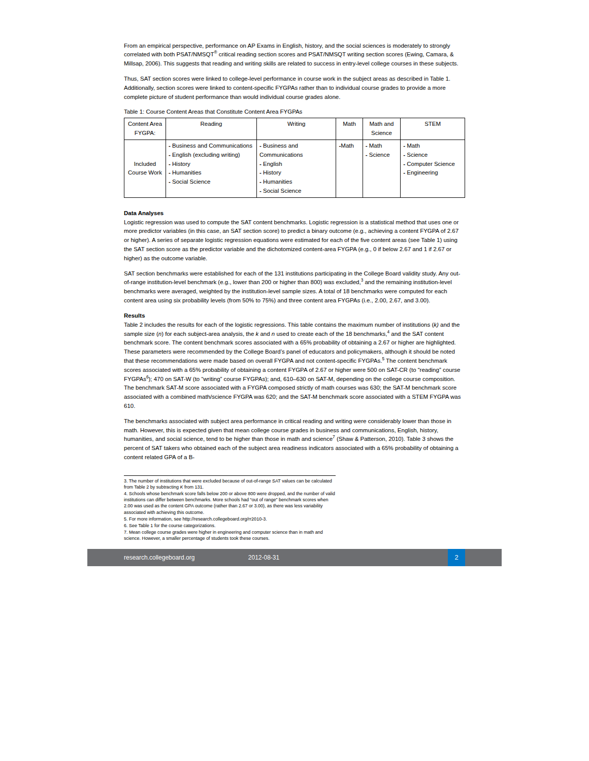From an empirical perspective, performance on AP Exams in English, history, and the social sciences is moderately to strongly correlated with both PSAT/NMSQT® critical reading section scores and PSAT/NMSQT writing section scores (Ewing, Camara, & Millsap, 2006). This suggests that reading and writing skills are related to success in entry-level college courses in these subjects.
Thus, SAT section scores were linked to college-level performance in course work in the subject areas as described in Table 1. Additionally, section scores were linked to content-specific FYGPAs rather than to individual course grades to provide a more complete picture of student performance than would individual course grades alone.
Table 1: Course Content Areas that Constitute Content Area FYGPAs
| Content Area FYGPA: | Reading | Writing | Math | Math and Science | STEM |
| Included Course Work | - Business and Communications - English (excluding writing) - History - Humanities - Social Science | - Business and Communications - English - History - Humanities - Social Science | - Math | - Math - Science | - Math - Science - Computer Science - Engineering |
Data Analyses
Logistic regression was used to compute the SAT content benchmarks. Logistic regression is a statistical method that uses one or more predictor variables (in this case, an SAT section score) to predict a binary outcome (e.g., achieving a content FYGPA of 2.67 or higher). A series of separate logistic regression equations were estimated for each of the five content areas (see Table 1) using the SAT section score as the predictor variable and the dichotomized content-area FYGPA (e.g., 0 if below 2.67 and 1 if 2.67 or higher) as the outcome variable.
SAT section benchmarks were established for each of the 131 institutions participating in the College Board validity study. Any out-of-range institution-level benchmark (e.g., lower than 200 or higher than 800) was excluded,3 and the remaining institution-level benchmarks were averaged, weighted by the institution-level sample sizes. A total of 18 benchmarks were computed for each content area using six probability levels (from 50% to 75%) and three content area FYGPAs (i.e., 2.00, 2.67, and 3.00).
Results
Table 2 includes the results for each of the logistic regressions. This table contains the maximum number of institutions (k) and the sample size (n) for each subject-area analysis, the k and n used to create each of the 18 benchmarks,4 and the SAT content benchmark score. The content benchmark scores associated with a 65% probability of obtaining a 2.67 or higher are highlighted. These parameters were recommended by the College Board’s panel of educators and policymakers, although it should be noted that these recommendations were made based on overall FYGPA and not content-specific FYGPAs.5 The content benchmark scores associated with a 65% probability of obtaining a content FYGPA of 2.67 or higher were 500 on SAT-CR (to “reading” course FYGPAs6); 470 on SAT-W (to “writing” course FYGPAs); and, 610–630 on SAT-M, depending on the college course composition. The benchmark SAT-M score associated with a FYGPA composed strictly of math courses was 630; the SAT-M benchmark score associated with a combined math/science FYGPA was 620; and the SAT-M benchmark score associated with a STEM FYGPA was 610.
The benchmarks associated with subject area performance in critical reading and writing were considerably lower than those in math. However, this is expected given that mean college course grades in business and communications, English, history, humanities, and social science, tend to be higher than those in math and science7 (Shaw & Patterson, 2010). Table 3 shows the percent of SAT takers who obtained each of the subject area readiness indicators associated with a 65% probability of obtaining a content related GPA of a B-
3. The number of institutions that were excluded because of out-of-range SAT values can be calculated from Table 2 by subtracting K from 131.
4. Schools whose benchmark score falls below 200 or above 800 were dropped, and the number of valid institutions can differ between benchmarks. More schools had “out of range” benchmark scores when 2.00 was used as the content GPA outcome (rather than 2.67 or 3.00), as there was less variability associated with achieving this outcome.
5. For more information, see http://research.collegeboard.org/rr2010-3.
6. See Table 1 for the course categorizations.
7. Mean college course grades were higher in engineering and computer science than in math and science. However, a smaller percentage of students took these courses.
research.collegeboard.org
2012-08-31
2